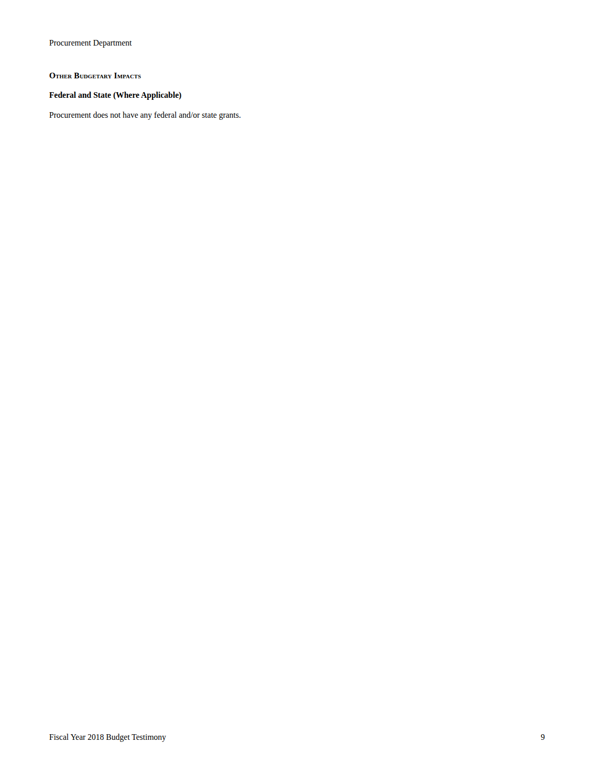Procurement Department
Other Budgetary Impacts
Federal and State (Where Applicable)
Procurement does not have any federal and/or state grants.
Fiscal Year 2018 Budget Testimony 9